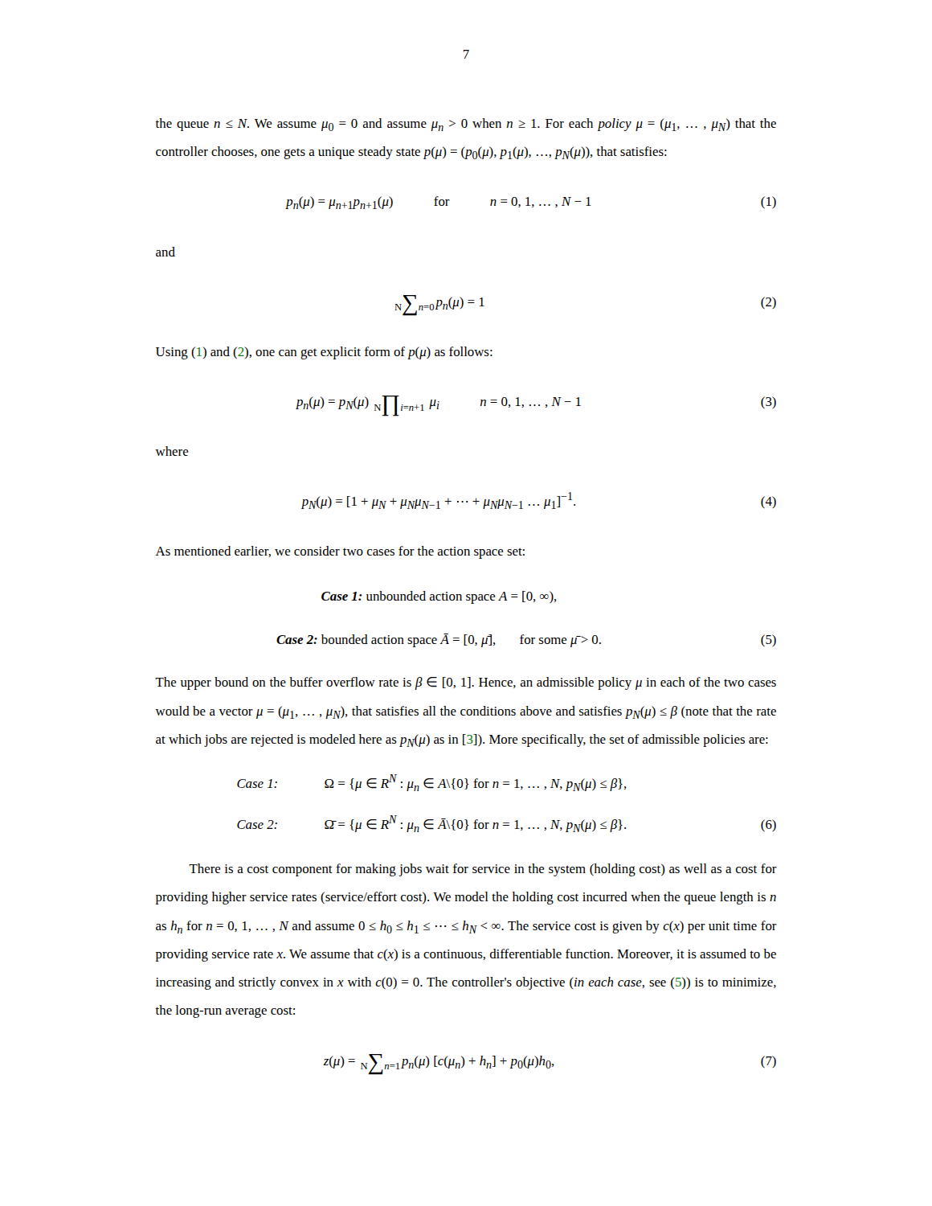7
the queue n ≤ N. We assume μ0 = 0 and assume μn > 0 when n ≥ 1. For each policy μ = (μ1, … , μN) that the controller chooses, one gets a unique steady state p(μ) = (p0(μ), p1(μ), …, pN(μ)), that satisfies:
pn(μ) = μn+1pn+1(μ) for n = 0, 1, … , N − 1
(1)
and
N∑n=0 pn(μ) = 1
(2)
Using (1) and (2), one can get explicit form of p(μ) as follows:
pn(μ) = pN(μ) N∏i=n+1 μi n = 0, 1, … , N − 1
(3)
where
pN(μ) = [1 + μN + μN μN−1 + ⋯ + μN μN−1 … μ1]−1.
(4)
As mentioned earlier, we consider two cases for the action space set:
Case 1: unbounded action space A = [0, ∞),
Case 2: bounded action space Ā = [0, μ̄], for some μ̄ > 0.
(5)
The upper bound on the buffer overflow rate is β ∈ [0, 1]. Hence, an admissible policy μ in each of the two cases would be a vector μ = (μ1, … , μN), that satisfies all the conditions above and satisfies pN(μ) ≤ β (note that the rate at which jobs are rejected is modeled here as pN(μ) as in [3]). More specifically, the set of admissible policies are:
Case 1:
Ω = {μ ∈ RN : μn ∈ A\{0} for n = 1, … , N, pN(μ) ≤ β},
Case 2:
Ω̄ = {μ ∈ RN : μn ∈ Ā\{0} for n = 1, … , N, pN(μ) ≤ β}.
(6)
There is a cost component for making jobs wait for service in the system (holding cost) as well as a cost for providing higher service rates (service/effort cost). We model the holding cost incurred when the queue length is n as hn for n = 0, 1, … , N and assume 0 ≤ h0 ≤ h1 ≤ ⋯ ≤ hN < ∞. The service cost is given by c(x) per unit time for providing service rate x. We assume that c(x) is a continuous, differentiable function. Moreover, it is assumed to be increasing and strictly convex in x with c(0) = 0. The controller's objective (in each case, see (5)) is to minimize, the long-run average cost:
z(μ) = N∑n=1 pn(μ) [c(μn) + hn] + p0(μ)h0,
(7)